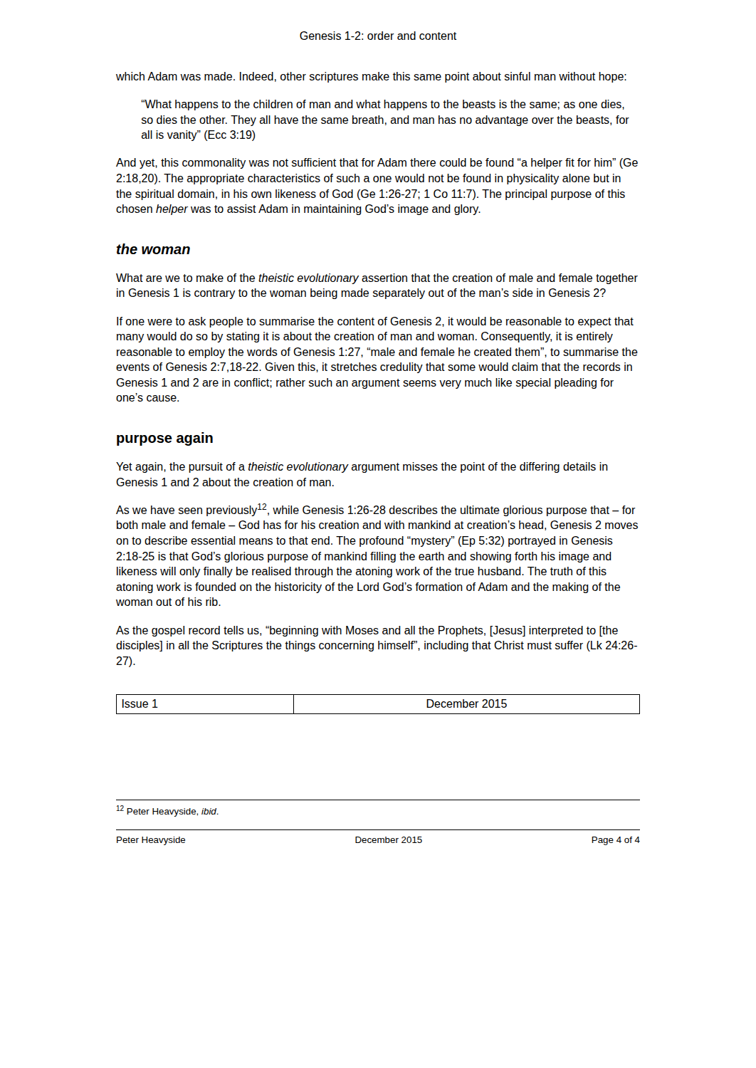Genesis 1-2: order and content
which Adam was made. Indeed, other scriptures make this same point about sinful man without hope:
“What happens to the children of man and what happens to the beasts is the same; as one dies, so dies the other. They all have the same breath, and man has no advantage over the beasts, for all is vanity” (Ecc 3:19)
And yet, this commonality was not sufficient that for Adam there could be found “a helper fit for him” (Ge 2:18,20). The appropriate characteristics of such a one would not be found in physicality alone but in the spiritual domain, in his own likeness of God (Ge 1:26-27; 1 Co 11:7). The principal purpose of this chosen helper was to assist Adam in maintaining God’s image and glory.
the woman
What are we to make of the theistic evolutionary assertion that the creation of male and female together in Genesis 1 is contrary to the woman being made separately out of the man’s side in Genesis 2?
If one were to ask people to summarise the content of Genesis 2, it would be reasonable to expect that many would do so by stating it is about the creation of man and woman. Consequently, it is entirely reasonable to employ the words of Genesis 1:27, “male and female he created them”, to summarise the events of Genesis 2:7,18-22. Given this, it stretches credulity that some would claim that the records in Genesis 1 and 2 are in conflict; rather such an argument seems very much like special pleading for one’s cause.
purpose again
Yet again, the pursuit of a theistic evolutionary argument misses the point of the differing details in Genesis 1 and 2 about the creation of man.
As we have seen previously12, while Genesis 1:26-28 describes the ultimate glorious purpose that – for both male and female – God has for his creation and with mankind at creation’s head, Genesis 2 moves on to describe essential means to that end. The profound “mystery” (Ep 5:32) portrayed in Genesis 2:18-25 is that God’s glorious purpose of mankind filling the earth and showing forth his image and likeness will only finally be realised through the atoning work of the true husband. The truth of this atoning work is founded on the historicity of the Lord God’s formation of Adam and the making of the woman out of his rib.
As the gospel record tells us, “beginning with Moses and all the Prophets, [Jesus] interpreted to [the disciples] in all the Scriptures the things concerning himself”, including that Christ must suffer (Lk 24:26-27).
| Issue 1 | December 2015 |
12 Peter Heavyside, ibid.
Peter Heavyside December 2015 Page 4 of 4